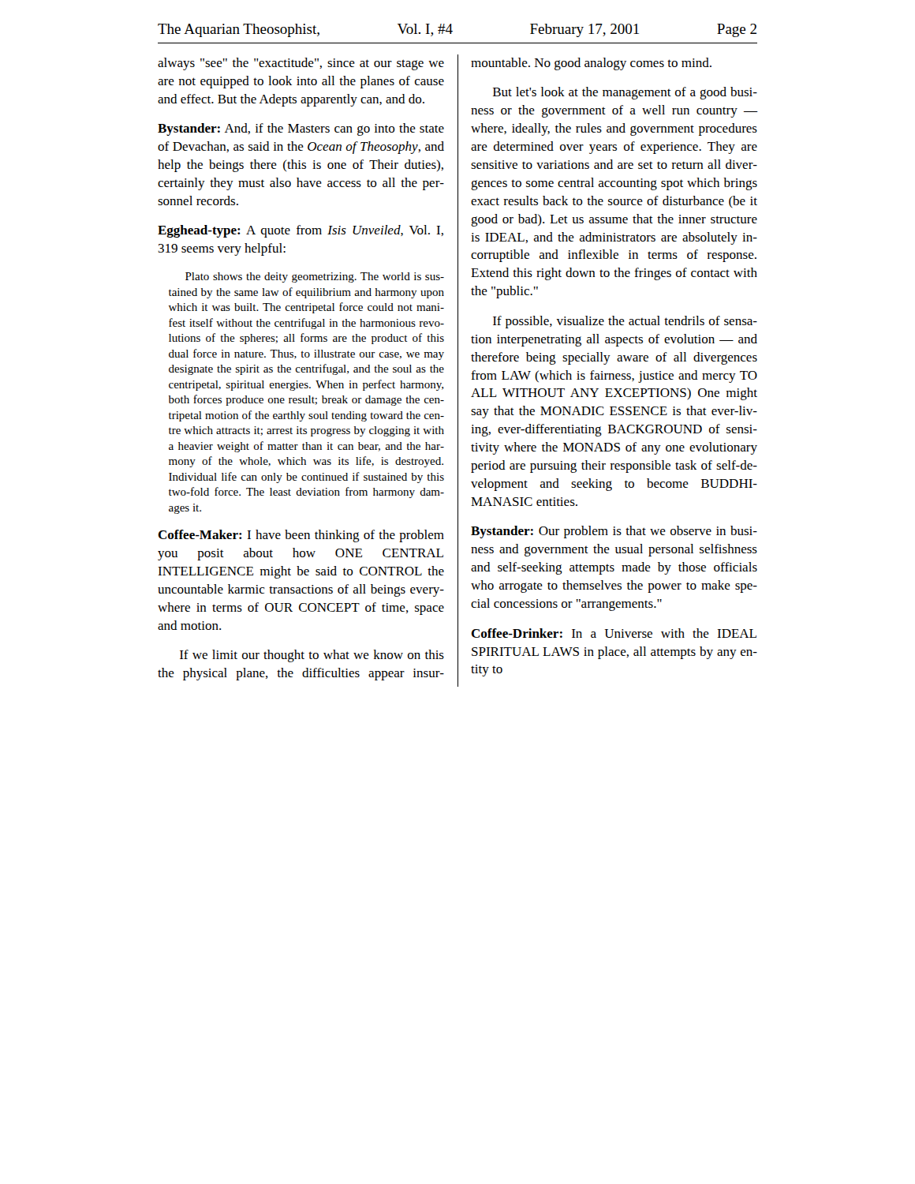The Aquarian Theosophist, Vol. I, #4 February 17, 2001 Page 2
always "see" the "exactitude", since at our stage we are not equipped to look into all the planes of cause and effect. But the Adepts apparently can, and do.
Bystander: And, if the Masters can go into the state of Devachan, as said in the Ocean of Theosophy, and help the beings there (this is one of Their duties), certainly they must also have access to all the personnel records.
Egghead-type: A quote from Isis Unveiled, Vol. I, 319 seems very helpful:
Plato shows the deity geometrizing. The world is sustained by the same law of equilibrium and harmony upon which it was built. The centripetal force could not manifest itself without the centrifugal in the harmonious revolutions of the spheres; all forms are the product of this dual force in nature. Thus, to illustrate our case, we may designate the spirit as the centrifugal, and the soul as the centripetal, spiritual energies. When in perfect harmony, both forces produce one result; break or damage the centripetal motion of the earthly soul tending toward the centre which attracts it; arrest its progress by clogging it with a heavier weight of matter than it can bear, and the harmony of the whole, which was its life, is destroyed. Individual life can only be continued if sustained by this two-fold force. The least deviation from harmony damages it.
Coffee-Maker: I have been thinking of the problem you posit about how ONE CENTRAL INTELLIGENCE might be said to CONTROL the uncountable karmic transactions of all beings everywhere in terms of OUR CONCEPT of time, space and motion.
If we limit our thought to what we know on this the physical plane, the difficulties appear insurmountable. No good analogy comes to mind.
But let's look at the management of a good business or the government of a well run country — where, ideally, the rules and government procedures are determined over years of experience. They are sensitive to variations and are set to return all divergences to some central accounting spot which brings exact results back to the source of disturbance (be it good or bad). Let us assume that the inner structure is IDEAL, and the administrators are absolutely incorruptible and inflexible in terms of response. Extend this right down to the fringes of contact with the "public."
If possible, visualize the actual tendrils of sensation interpenetrating all aspects of evolution — and therefore being specially aware of all divergences from LAW (which is fairness, justice and mercy TO ALL WITHOUT ANY EXCEPTIONS) One might say that the MONADIC ESSENCE is that ever-living, ever-differentiating BACKGROUND of sensitivity where the MONADS of any one evolutionary period are pursuing their responsible task of self-development and seeking to become BUDDHI-MANASIC entities.
Bystander: Our problem is that we observe in business and government the usual personal selfishness and self-seeking attempts made by those officials who arrogate to themselves the power to make special concessions or "arrangements."
Coffee-Drinker: In a Universe with the IDEAL SPIRITUAL LAWS in place, all attempts by any entity to